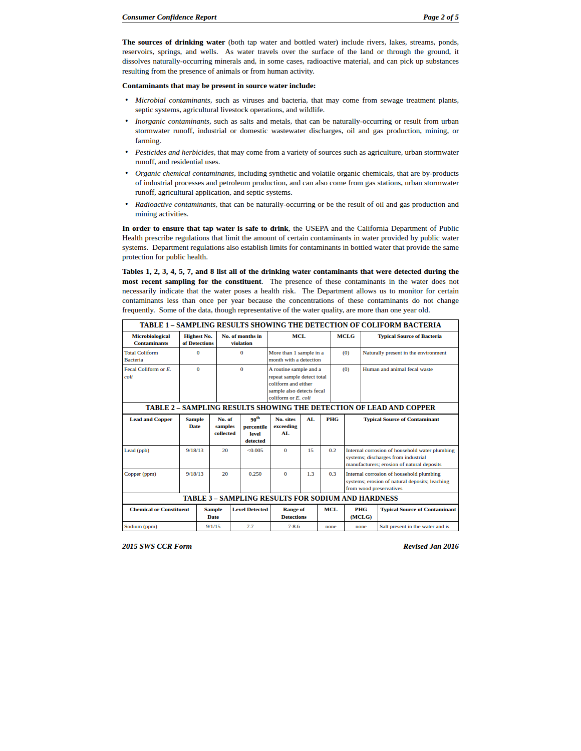Consumer Confidence Report
Page 2 of 5
The sources of drinking water (both tap water and bottled water) include rivers, lakes, streams, ponds, reservoirs, springs, and wells. As water travels over the surface of the land or through the ground, it dissolves naturally-occurring minerals and, in some cases, radioactive material, and can pick up substances resulting from the presence of animals or from human activity.
Contaminants that may be present in source water include:
Microbial contaminants, such as viruses and bacteria, that may come from sewage treatment plants, septic systems, agricultural livestock operations, and wildlife.
Inorganic contaminants, such as salts and metals, that can be naturally-occurring or result from urban stormwater runoff, industrial or domestic wastewater discharges, oil and gas production, mining, or farming.
Pesticides and herbicides, that may come from a variety of sources such as agriculture, urban stormwater runoff, and residential uses.
Organic chemical contaminants, including synthetic and volatile organic chemicals, that are by-products of industrial processes and petroleum production, and can also come from gas stations, urban stormwater runoff, agricultural application, and septic systems.
Radioactive contaminants, that can be naturally-occurring or be the result of oil and gas production and mining activities.
In order to ensure that tap water is safe to drink, the USEPA and the California Department of Public Health prescribe regulations that limit the amount of certain contaminants in water provided by public water systems. Department regulations also establish limits for contaminants in bottled water that provide the same protection for public health.
Tables 1, 2, 3, 4, 5, 7, and 8 list all of the drinking water contaminants that were detected during the most recent sampling for the constituent. The presence of these contaminants in the water does not necessarily indicate that the water poses a health risk. The Department allows us to monitor for certain contaminants less than once per year because the concentrations of these contaminants do not change frequently. Some of the data, though representative of the water quality, are more than one year old.
| TABLE 1 – SAMPLING RESULTS SHOWING THE DETECTION OF COLIFORM BACTERIA |
| Microbiological Contaminants | Highest No. of Detections | No. of months in violation | MCL | MCLG | Typical Source of Bacteria |
| Total Coliform Bacteria | 0 | 0 | More than 1 sample in a month with a detection | (0) | Naturally present in the environment |
| Fecal Coliform or E. coli | 0 | 0 | A routine sample and a repeat sample detect total coliform and either sample also detects fecal coliform or E. coli | (0) | Human and animal fecal waste |
| TABLE 2 – SAMPLING RESULTS SHOWING THE DETECTION OF LEAD AND COPPER |
| Lead and Copper | Sample Date | No. of samples collected | 90 th percentile level detected | No. sites exceeding AL | AL | PHG | Typical Source of Contaminant |
| --- | --- | --- | --- | --- | --- | --- | --- |
| Lead (ppb) | 9/18/13 | 20 | <0.005 | 0 | 15 | 0.2 | Internal corrosion of household water plumbing systems; discharges from industrial manufacturers; erosion of natural deposits |
| Copper (ppm) | 9/18/13 | 20 | 0.250 | 0 | 1.3 | 0.3 | Internal corrosion of household plumbing systems; erosion of natural deposits; leaching from wood preservatives |
| TABLE 3 – SAMPLING RESULTS FOR SODIUM AND HARDNESS |
| Chemical or Constituent | Sample Date | Level Detected | Range of Detections | MCL | PHG (MCLG) | Typical Source of Contaminant |
| --- | --- | --- | --- | --- | --- | --- |
| Sodium (ppm) | 9/1/15 | 7.7 | 7-8.6 | none | none | Salt present in the water and is |
2015 SWS CCR Form
Revised Jan 2016